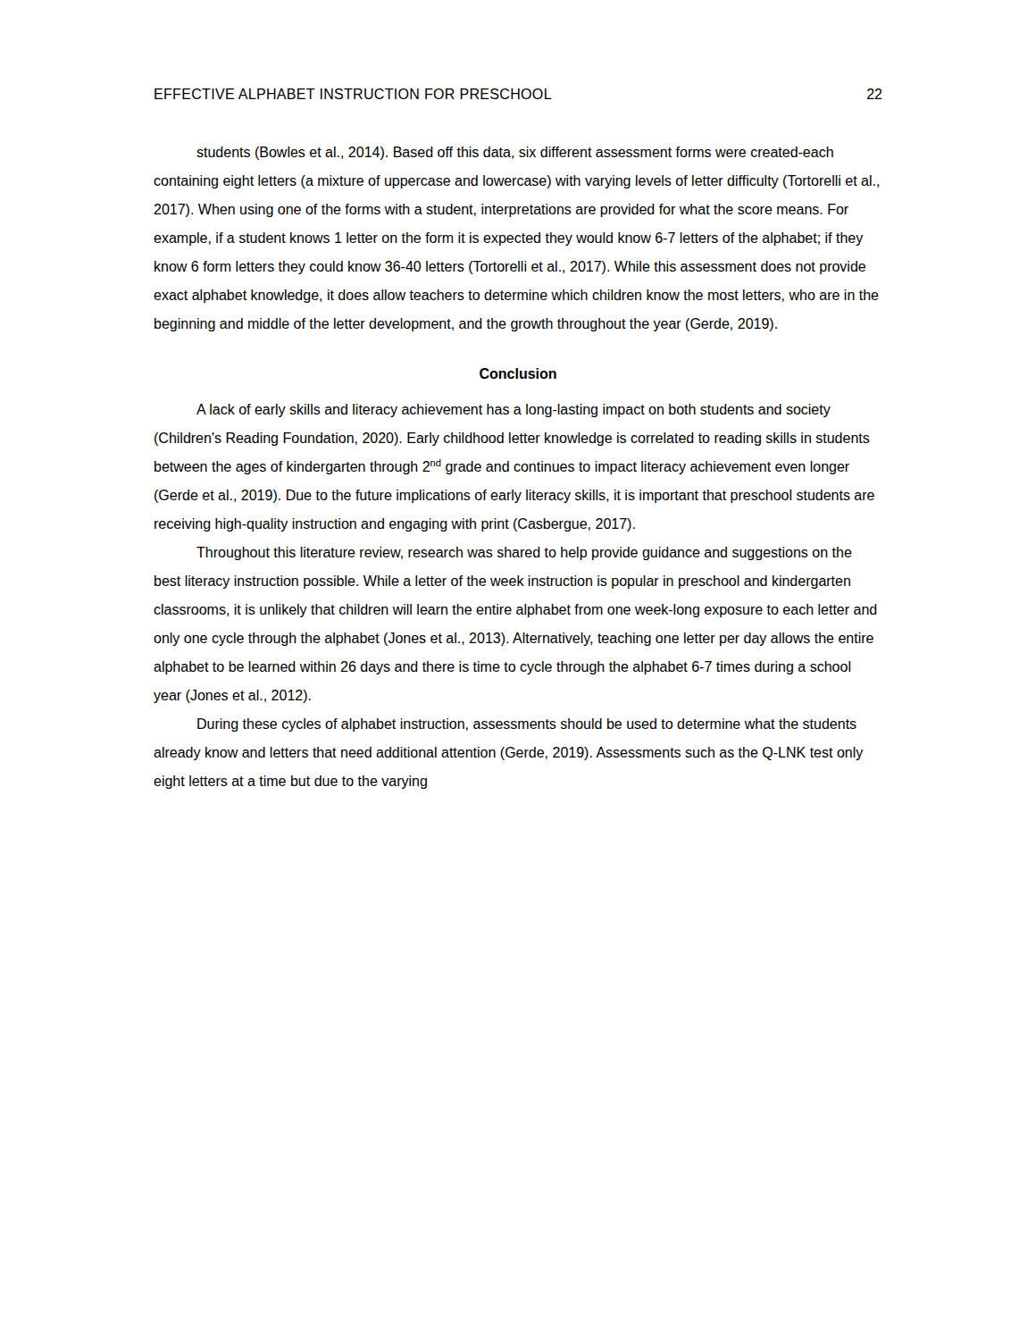Effective Alphabet Instruction for Preschool 22
students (Bowles et al., 2014). Based off this data, six different assessment forms were created-each containing eight letters (a mixture of uppercase and lowercase) with varying levels of letter difficulty (Tortorelli et al., 2017). When using one of the forms with a student, interpretations are provided for what the score means. For example, if a student knows 1 letter on the form it is expected they would know 6-7 letters of the alphabet; if they know 6 form letters they could know 36-40 letters (Tortorelli et al., 2017). While this assessment does not provide exact alphabet knowledge, it does allow teachers to determine which children know the most letters, who are in the beginning and middle of the letter development, and the growth throughout the year (Gerde, 2019).
Conclusion
A lack of early skills and literacy achievement has a long-lasting impact on both students and society (Children's Reading Foundation, 2020). Early childhood letter knowledge is correlated to reading skills in students between the ages of kindergarten through 2nd grade and continues to impact literacy achievement even longer (Gerde et al., 2019). Due to the future implications of early literacy skills, it is important that preschool students are receiving high-quality instruction and engaging with print (Casbergue, 2017).
Throughout this literature review, research was shared to help provide guidance and suggestions on the best literacy instruction possible. While a letter of the week instruction is popular in preschool and kindergarten classrooms, it is unlikely that children will learn the entire alphabet from one week-long exposure to each letter and only one cycle through the alphabet (Jones et al., 2013). Alternatively, teaching one letter per day allows the entire alphabet to be learned within 26 days and there is time to cycle through the alphabet 6-7 times during a school year (Jones et al., 2012).
During these cycles of alphabet instruction, assessments should be used to determine what the students already know and letters that need additional attention (Gerde, 2019). Assessments such as the Q-LNK test only eight letters at a time but due to the varying